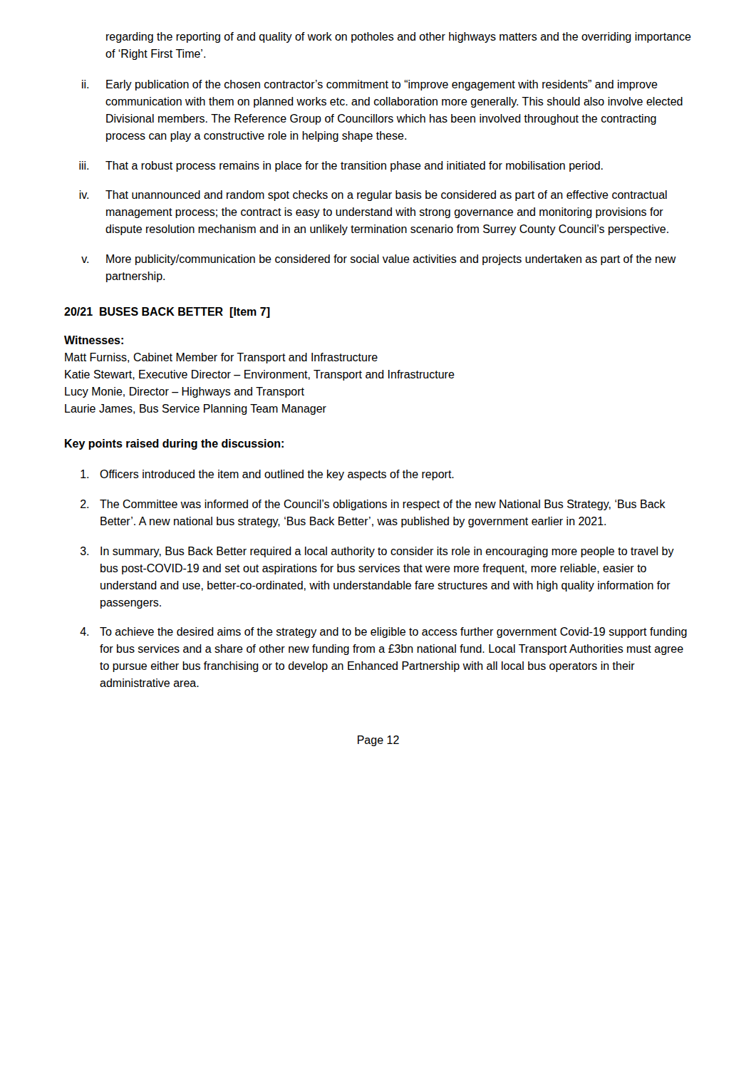regarding the reporting of and quality of work on potholes and other highways matters and the overriding importance of ‘Right First Time’.
Early publication of the chosen contractor’s commitment to “improve engagement with residents” and improve communication with them on planned works etc. and collaboration more generally. This should also involve elected Divisional members. The Reference Group of Councillors which has been involved throughout the contracting process can play a constructive role in helping shape these.
That a robust process remains in place for the transition phase and initiated for mobilisation period.
That unannounced and random spot checks on a regular basis be considered as part of an effective contractual management process; the contract is easy to understand with strong governance and monitoring provisions for dispute resolution mechanism and in an unlikely termination scenario from Surrey County Council’s perspective.
More publicity/communication be considered for social value activities and projects undertaken as part of the new partnership.
20/21 BUSES BACK BETTER [Item 7]
Witnesses:
Matt Furniss, Cabinet Member for Transport and Infrastructure
Katie Stewart, Executive Director – Environment, Transport and Infrastructure
Lucy Monie, Director – Highways and Transport
Laurie James, Bus Service Planning Team Manager
Key points raised during the discussion:
Officers introduced the item and outlined the key aspects of the report.
The Committee was informed of the Council’s obligations in respect of the new National Bus Strategy, ‘Bus Back Better’. A new national bus strategy, ‘Bus Back Better’, was published by government earlier in 2021.
In summary, Bus Back Better required a local authority to consider its role in encouraging more people to travel by bus post-COVID-19 and set out aspirations for bus services that were more frequent, more reliable, easier to understand and use, better-co-ordinated, with understandable fare structures and with high quality information for passengers.
To achieve the desired aims of the strategy and to be eligible to access further government Covid-19 support funding for bus services and a share of other new funding from a £3bn national fund. Local Transport Authorities must agree to pursue either bus franchising or to develop an Enhanced Partnership with all local bus operators in their administrative area.
Page 12